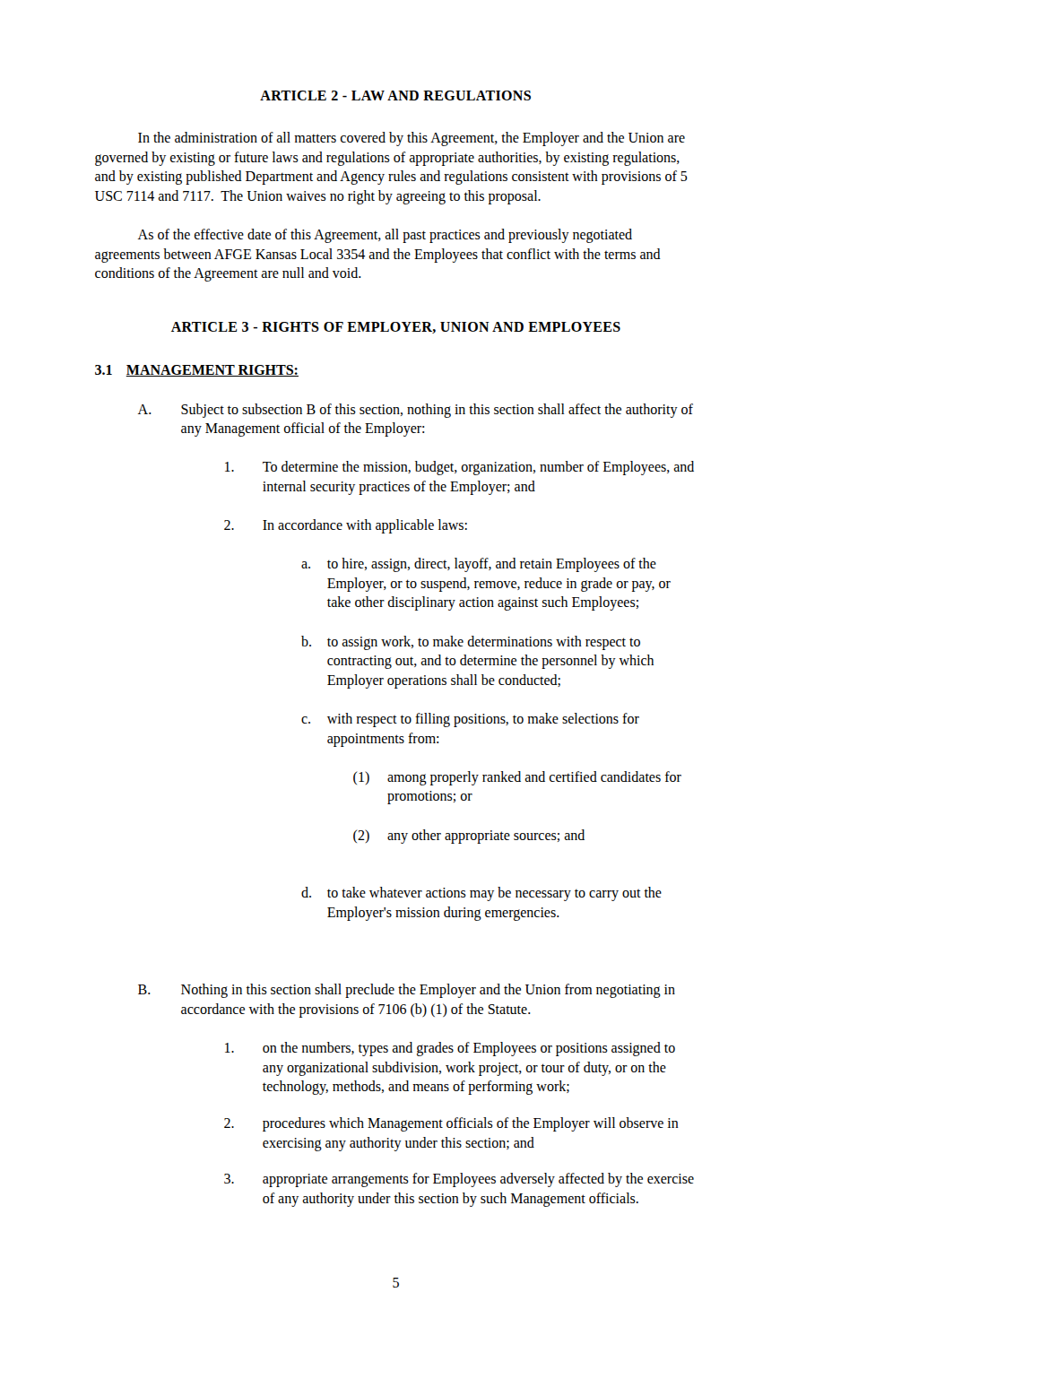ARTICLE 2 - LAW AND REGULATIONS
In the administration of all matters covered by this Agreement, the Employer and the Union are governed by existing or future laws and regulations of appropriate authorities, by existing regulations, and by existing published Department and Agency rules and regulations consistent with provisions of 5 USC 7114 and 7117. The Union waives no right by agreeing to this proposal.
As of the effective date of this Agreement, all past practices and previously negotiated agreements between AFGE Kansas Local 3354 and the Employees that conflict with the terms and conditions of the Agreement are null and void.
ARTICLE 3 - RIGHTS OF EMPLOYER, UNION AND EMPLOYEES
3.1 MANAGEMENT RIGHTS:
A.
Subject to subsection B of this section, nothing in this section shall affect the authority of any Management official of the Employer:
1.
To determine the mission, budget, organization, number of Employees, and internal security practices of the Employer; and
2.
In accordance with applicable laws:
a.
to hire, assign, direct, layoff, and retain Employees of the Employer, or to suspend, remove, reduce in grade or pay, or take other disciplinary action against such Employees;
b.
to assign work, to make determinations with respect to contracting out, and to determine the personnel by which Employer operations shall be conducted;
c.
with respect to filling positions, to make selections for appointments from:
(1)
among properly ranked and certified candidates for promotions; or
(2)
any other appropriate sources; and
d.
to take whatever actions may be necessary to carry out the Employer's mission during emergencies.
B.
Nothing in this section shall preclude the Employer and the Union from negotiating in accordance with the provisions of 7106 (b) (1) of the Statute.
1.
on the numbers, types and grades of Employees or positions assigned to any organizational subdivision, work project, or tour of duty, or on the technology, methods, and means of performing work;
2.
procedures which Management officials of the Employer will observe in exercising any authority under this section; and
3.
appropriate arrangements for Employees adversely affected by the exercise of any authority under this section by such Management officials.
5